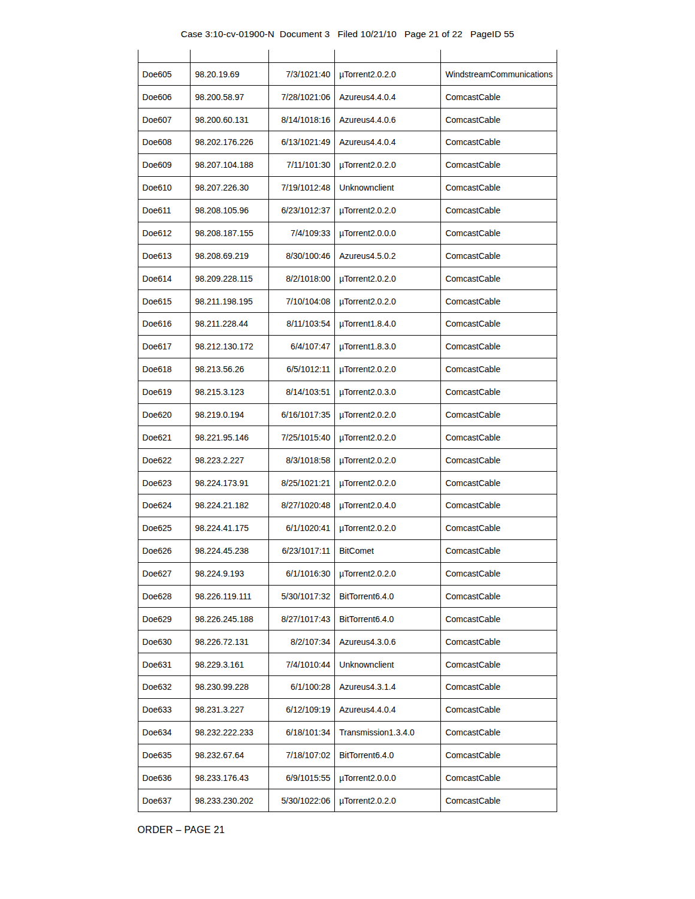Case 3:10-cv-01900-N Document 3 Filed 10/21/10 Page 21 of 22 PageID 55
| Doe605 | 98.20.19.69 | 7/3/1021:40 | µTorrent2.0.2.0 | WindstreamCommunications |
| Doe606 | 98.200.58.97 | 7/28/1021:06 | Azureus4.4.0.4 | ComcastCable |
| Doe607 | 98.200.60.131 | 8/14/1018:16 | Azureus4.4.0.6 | ComcastCable |
| Doe608 | 98.202.176.226 | 6/13/1021:49 | Azureus4.4.0.4 | ComcastCable |
| Doe609 | 98.207.104.188 | 7/11/101:30 | µTorrent2.0.2.0 | ComcastCable |
| Doe610 | 98.207.226.30 | 7/19/1012:48 | Unknownclient | ComcastCable |
| Doe611 | 98.208.105.96 | 6/23/1012:37 | µTorrent2.0.2.0 | ComcastCable |
| Doe612 | 98.208.187.155 | 7/4/109:33 | µTorrent2.0.0.0 | ComcastCable |
| Doe613 | 98.208.69.219 | 8/30/100:46 | Azureus4.5.0.2 | ComcastCable |
| Doe614 | 98.209.228.115 | 8/2/1018:00 | µTorrent2.0.2.0 | ComcastCable |
| Doe615 | 98.211.198.195 | 7/10/104:08 | µTorrent2.0.2.0 | ComcastCable |
| Doe616 | 98.211.228.44 | 8/11/103:54 | µTorrent1.8.4.0 | ComcastCable |
| Doe617 | 98.212.130.172 | 6/4/107:47 | µTorrent1.8.3.0 | ComcastCable |
| Doe618 | 98.213.56.26 | 6/5/1012:11 | µTorrent2.0.2.0 | ComcastCable |
| Doe619 | 98.215.3.123 | 8/14/103:51 | µTorrent2.0.3.0 | ComcastCable |
| Doe620 | 98.219.0.194 | 6/16/1017:35 | µTorrent2.0.2.0 | ComcastCable |
| Doe621 | 98.221.95.146 | 7/25/1015:40 | µTorrent2.0.2.0 | ComcastCable |
| Doe622 | 98.223.2.227 | 8/3/1018:58 | µTorrent2.0.2.0 | ComcastCable |
| Doe623 | 98.224.173.91 | 8/25/1021:21 | µTorrent2.0.2.0 | ComcastCable |
| Doe624 | 98.224.21.182 | 8/27/1020:48 | µTorrent2.0.4.0 | ComcastCable |
| Doe625 | 98.224.41.175 | 6/1/1020:41 | µTorrent2.0.2.0 | ComcastCable |
| Doe626 | 98.224.45.238 | 6/23/1017:11 | BitComet | ComcastCable |
| Doe627 | 98.224.9.193 | 6/1/1016:30 | µTorrent2.0.2.0 | ComcastCable |
| Doe628 | 98.226.119.111 | 5/30/1017:32 | BitTorrent6.4.0 | ComcastCable |
| Doe629 | 98.226.245.188 | 8/27/1017:43 | BitTorrent6.4.0 | ComcastCable |
| Doe630 | 98.226.72.131 | 8/2/107:34 | Azureus4.3.0.6 | ComcastCable |
| Doe631 | 98.229.3.161 | 7/4/1010:44 | Unknownclient | ComcastCable |
| Doe632 | 98.230.99.228 | 6/1/100:28 | Azureus4.3.1.4 | ComcastCable |
| Doe633 | 98.231.3.227 | 6/12/109:19 | Azureus4.4.0.4 | ComcastCable |
| Doe634 | 98.232.222.233 | 6/18/101:34 | Transmission1.3.4.0 | ComcastCable |
| Doe635 | 98.232.67.64 | 7/18/107:02 | BitTorrent6.4.0 | ComcastCable |
| Doe636 | 98.233.176.43 | 6/9/1015:55 | µTorrent2.0.0.0 | ComcastCable |
| Doe637 | 98.233.230.202 | 5/30/1022:06 | µTorrent2.0.2.0 | ComcastCable |
ORDER – PAGE 21